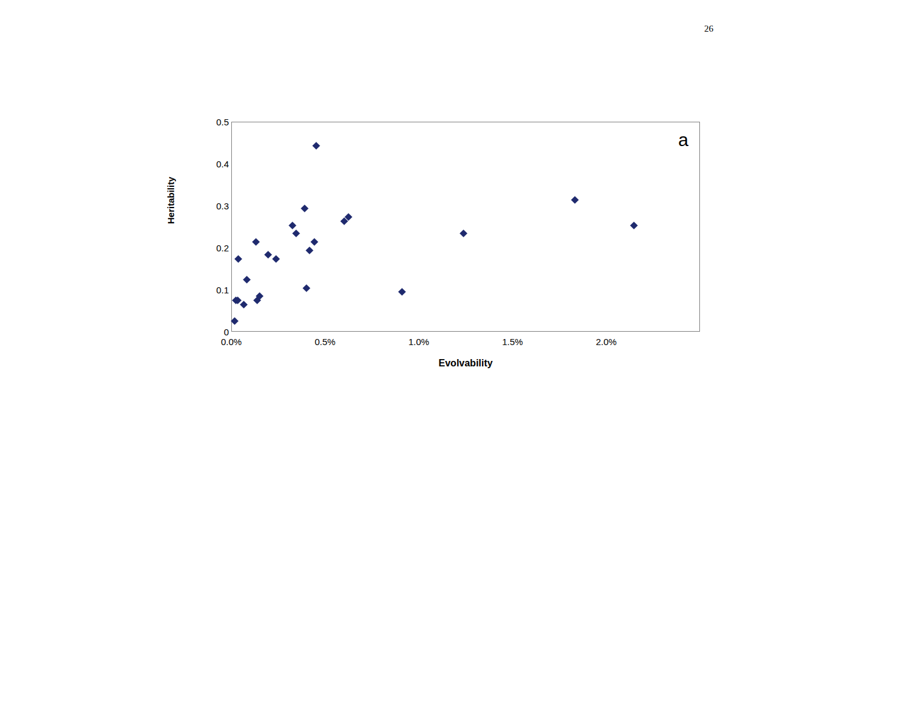26
a
Heritability
0.5
0.4
0.3
0.2
0.1
0
0.0%
0.5%
1.0%
1.5%
2.0%
Evolvability
Figure a. Scatter plot showing heritability on the vertical axis (0 to 0.5) against evolvability on the horizontal axis (0.0% to 2.0%).